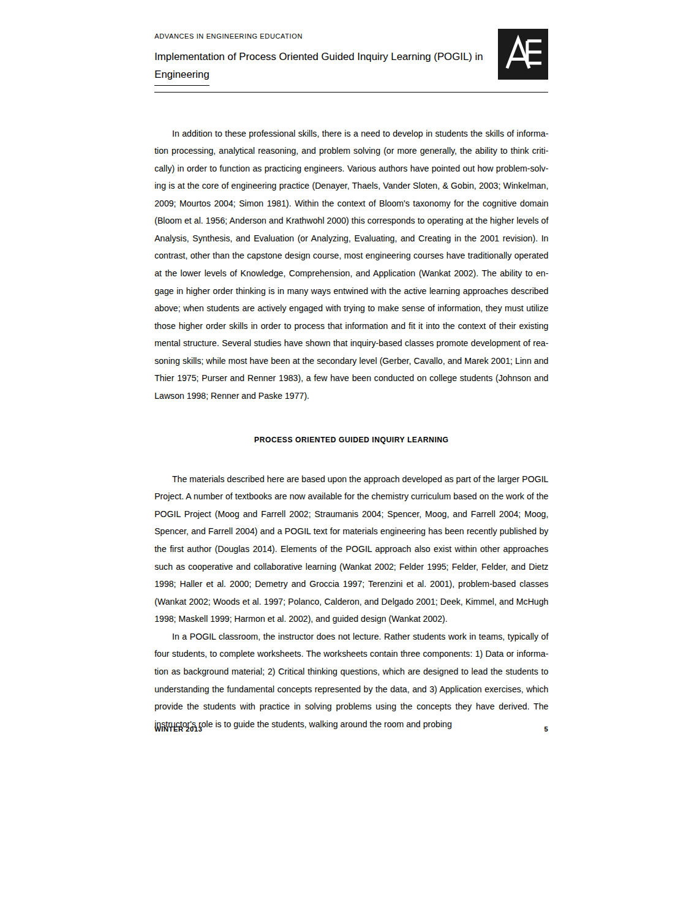Advances in Engineering Education
Implementation of Process Oriented Guided Inquiry Learning (POGIL) in
Engineering
In addition to these professional skills, there is a need to develop in students the skills of information processing, analytical reasoning, and problem solving (or more generally, the ability to think critically) in order to function as practicing engineers. Various authors have pointed out how problem-solving is at the core of engineering practice (Denayer, Thaels, Vander Sloten, & Gobin, 2003; Winkelman, 2009; Mourtos 2004; Simon 1981). Within the context of Bloom's taxonomy for the cognitive domain (Bloom et al. 1956; Anderson and Krathwohl 2000) this corresponds to operating at the higher levels of Analysis, Synthesis, and Evaluation (or Analyzing, Evaluating, and Creating in the 2001 revision). In contrast, other than the capstone design course, most engineering courses have traditionally operated at the lower levels of Knowledge, Comprehension, and Application (Wankat 2002). The ability to engage in higher order thinking is in many ways entwined with the active learning approaches described above; when students are actively engaged with trying to make sense of information, they must utilize those higher order skills in order to process that information and fit it into the context of their existing mental structure. Several studies have shown that inquiry-based classes promote development of reasoning skills; while most have been at the secondary level (Gerber, Cavallo, and Marek 2001; Linn and Thier 1975; Purser and Renner 1983), a few have been conducted on college students (Johnson and Lawson 1998; Renner and Paske 1977).
Process Oriented Guided Inquiry Learning
The materials described here are based upon the approach developed as part of the larger POGIL Project. A number of textbooks are now available for the chemistry curriculum based on the work of the POGIL Project (Moog and Farrell 2002; Straumanis 2004; Spencer, Moog, and Farrell 2004; Moog, Spencer, and Farrell 2004) and a POGIL text for materials engineering has been recently published by the first author (Douglas 2014). Elements of the POGIL approach also exist within other approaches such as cooperative and collaborative learning (Wankat 2002; Felder 1995; Felder, Felder, and Dietz 1998; Haller et al. 2000; Demetry and Groccia 1997; Terenzini et al. 2001), problem-based classes (Wankat 2002; Woods et al. 1997; Polanco, Calderon, and Delgado 2001; Deek, Kimmel, and McHugh 1998; Maskell 1999; Harmon et al. 2002), and guided design (Wankat 2002).
In a POGIL classroom, the instructor does not lecture. Rather students work in teams, typically of four students, to complete worksheets. The worksheets contain three components: 1) Data or information as background material; 2) Critical thinking questions, which are designed to lead the students to understanding the fundamental concepts represented by the data, and 3) Application exercises, which provide the students with practice in solving problems using the concepts they have derived. The instructor's role is to guide the students, walking around the room and probing
Winter 2013 5